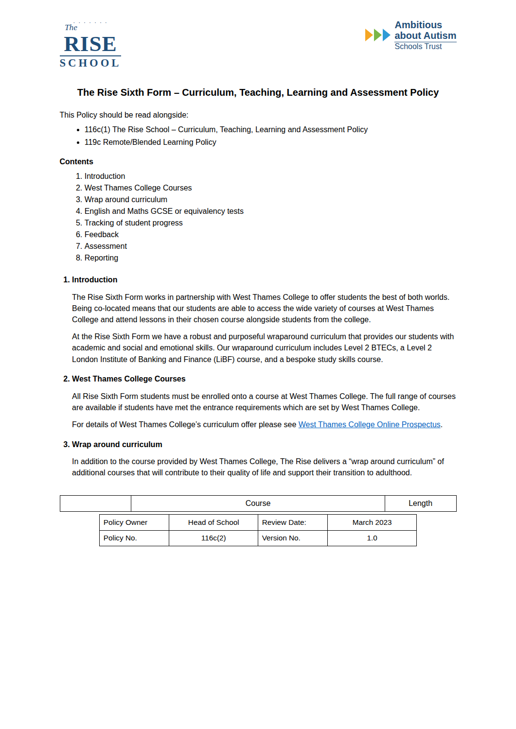· · · · · · · The RISE SCHOOL
Ambitious about Autism Schools Trust
The Rise Sixth Form – Curriculum, Teaching, Learning and Assessment Policy
This Policy should be read alongside:
116c(1) The Rise School – Curriculum, Teaching, Learning and Assessment Policy
119c Remote/Blended Learning Policy
Contents
Introduction
West Thames College Courses
Wrap around curriculum
English and Maths GCSE or equivalency tests
Tracking of student progress
Feedback
Assessment
Reporting
Introduction
The Rise Sixth Form works in partnership with West Thames College to offer students the best of both worlds. Being co-located means that our students are able to access the wide variety of courses at West Thames College and attend lessons in their chosen course alongside students from the college.
At the Rise Sixth Form we have a robust and purposeful wraparound curriculum that provides our students with academic and social and emotional skills. Our wraparound curriculum includes Level 2 BTECs, a Level 2 London Institute of Banking and Finance (LiBF) course, and a bespoke study skills course.
West Thames College Courses
All Rise Sixth Form students must be enrolled onto a course at West Thames College. The full range of courses are available if students have met the entrance requirements which are set by West Thames College.
For details of West Thames College’s curriculum offer please see West Thames College Online Prospectus.
Wrap around curriculum
In addition to the course provided by West Thames College, The Rise delivers a “wrap around curriculum” of additional courses that will contribute to their quality of life and support their transition to adulthood.
| | Course | Length |
| Policy Owner | Head of School | Review Date: | March 2023 |
| Policy No. | 116c(2) | Version No. | 1.0 |